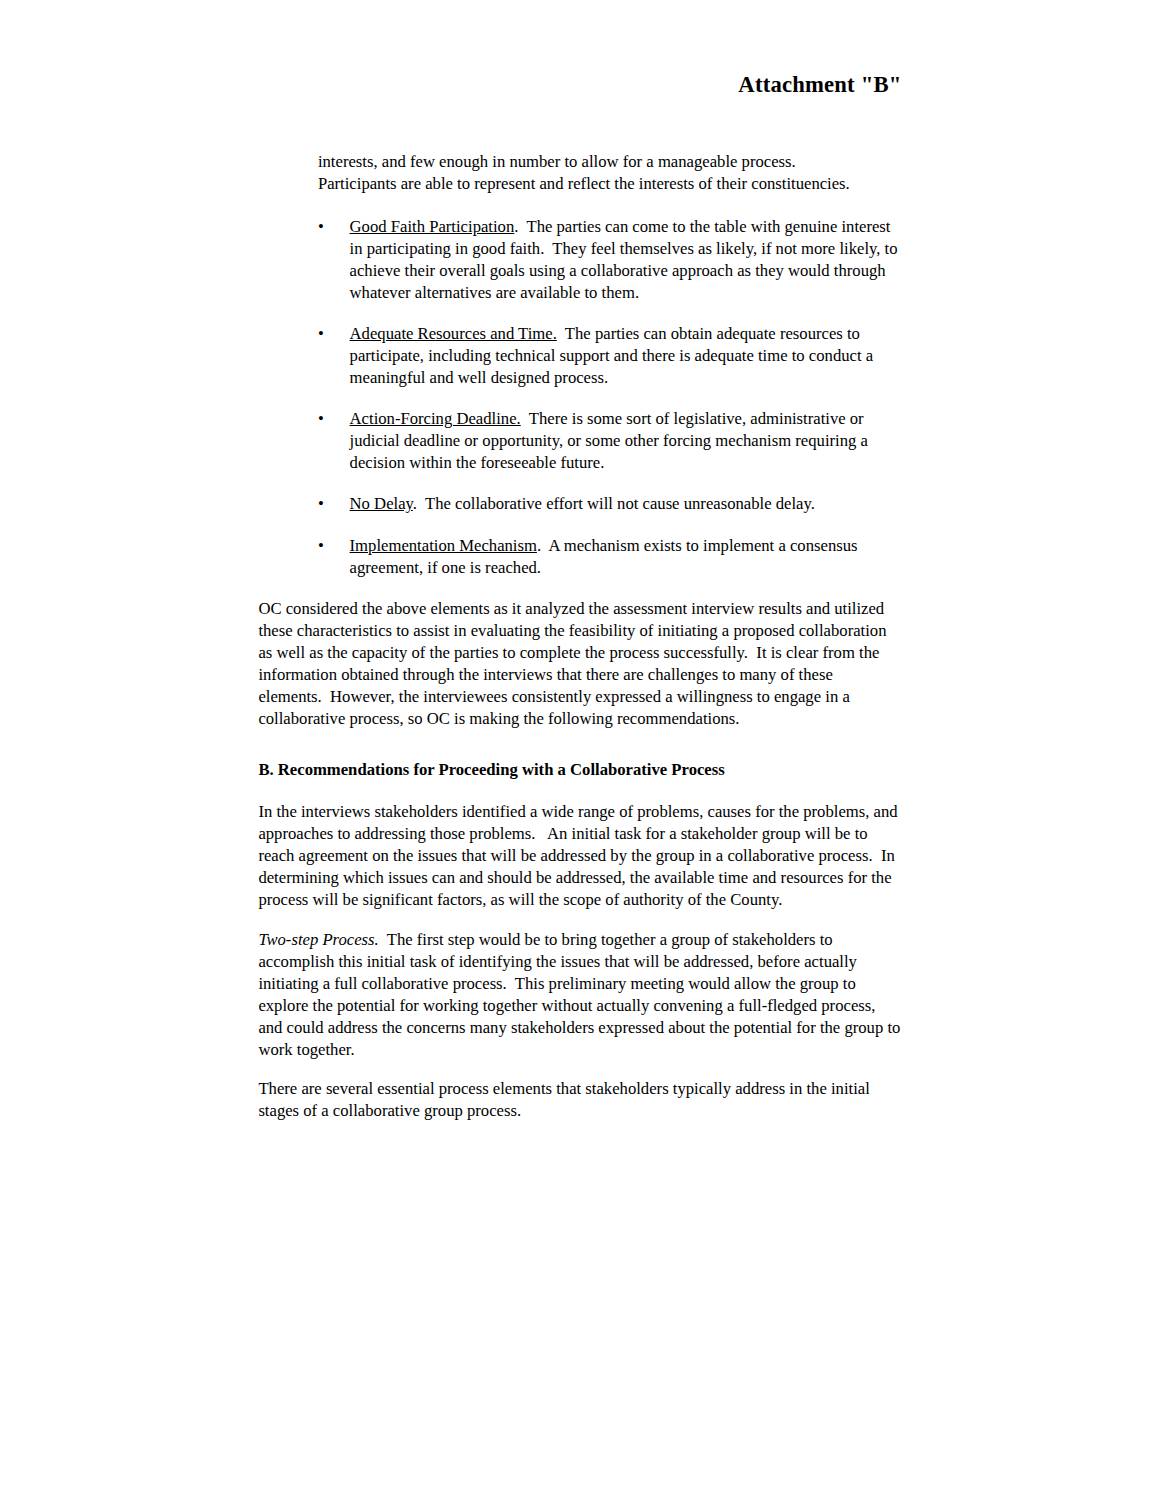Attachment "B"
interests, and few enough in number to allow for a manageable process.
Participants are able to represent and reflect the interests of their constituencies.
Good Faith Participation. The parties can come to the table with genuine interest in participating in good faith. They feel themselves as likely, if not more likely, to achieve their overall goals using a collaborative approach as they would through whatever alternatives are available to them.
Adequate Resources and Time. The parties can obtain adequate resources to participate, including technical support and there is adequate time to conduct a meaningful and well designed process.
Action-Forcing Deadline. There is some sort of legislative, administrative or judicial deadline or opportunity, or some other forcing mechanism requiring a decision within the foreseeable future.
No Delay. The collaborative effort will not cause unreasonable delay.
Implementation Mechanism. A mechanism exists to implement a consensus agreement, if one is reached.
OC considered the above elements as it analyzed the assessment interview results and utilized these characteristics to assist in evaluating the feasibility of initiating a proposed collaboration as well as the capacity of the parties to complete the process successfully. It is clear from the information obtained through the interviews that there are challenges to many of these elements. However, the interviewees consistently expressed a willingness to engage in a collaborative process, so OC is making the following recommendations.
B. Recommendations for Proceeding with a Collaborative Process
In the interviews stakeholders identified a wide range of problems, causes for the problems, and approaches to addressing those problems. An initial task for a stakeholder group will be to reach agreement on the issues that will be addressed by the group in a collaborative process. In determining which issues can and should be addressed, the available time and resources for the process will be significant factors, as will the scope of authority of the County.
Two-step Process. The first step would be to bring together a group of stakeholders to accomplish this initial task of identifying the issues that will be addressed, before actually initiating a full collaborative process. This preliminary meeting would allow the group to explore the potential for working together without actually convening a full-fledged process, and could address the concerns many stakeholders expressed about the potential for the group to work together.
There are several essential process elements that stakeholders typically address in the initial stages of a collaborative group process.